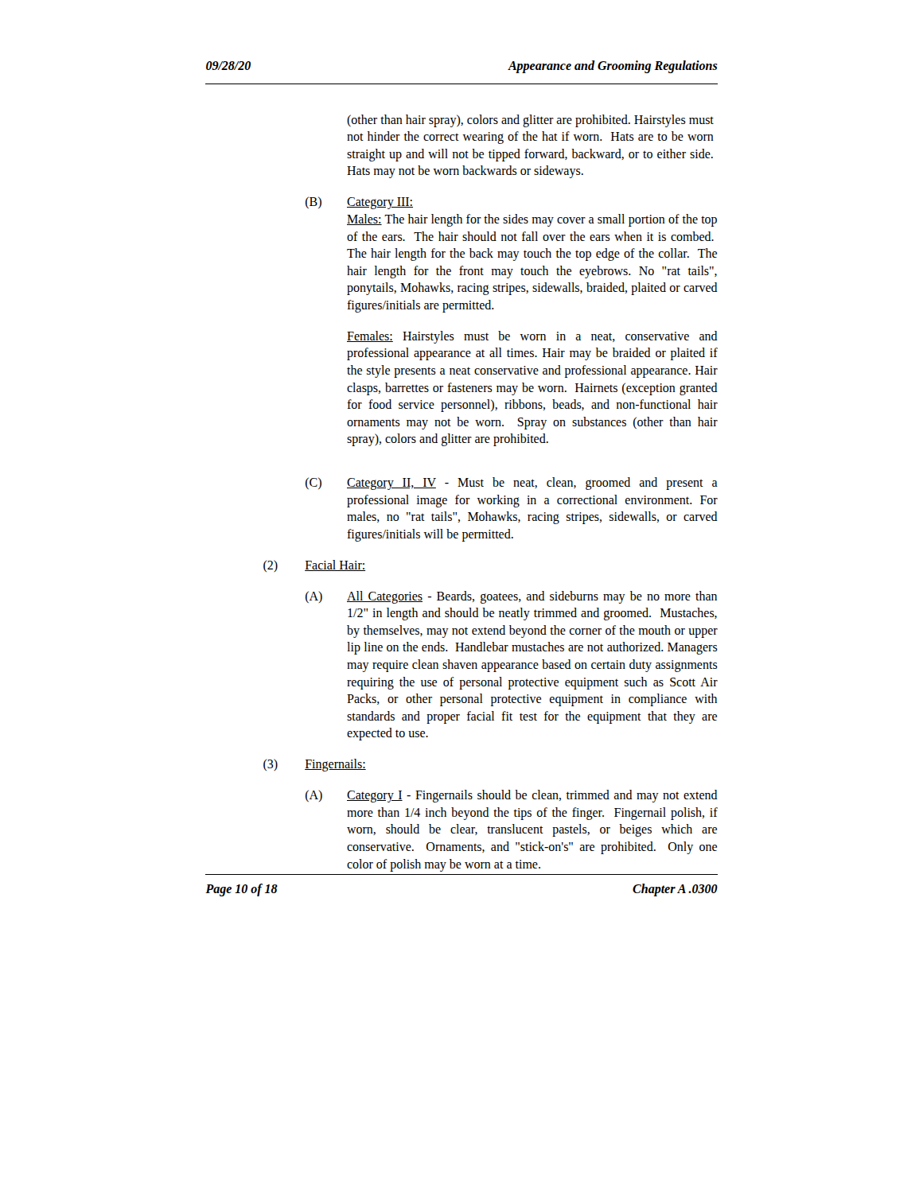09/28/20 Appearance and Grooming Regulations
(other than hair spray), colors and glitter are prohibited. Hairstyles must not hinder the correct wearing of the hat if worn. Hats are to be worn straight up and will not be tipped forward, backward, or to either side. Hats may not be worn backwards or sideways.
(B)
Category III:
Males: The hair length for the sides may cover a small portion of the top of the ears. The hair should not fall over the ears when it is combed. The hair length for the back may touch the top edge of the collar. The hair length for the front may touch the eyebrows. No "rat tails", ponytails, Mohawks, racing stripes, sidewalls, braided, plaited or carved figures/initials are permitted.
Females: Hairstyles must be worn in a neat, conservative and professional appearance at all times. Hair may be braided or plaited if the style presents a neat conservative and professional appearance. Hair clasps, barrettes or fasteners may be worn. Hairnets (exception granted for food service personnel), ribbons, beads, and non-functional hair ornaments may not be worn. Spray on substances (other than hair spray), colors and glitter are prohibited.
(C)
Category II, IV - Must be neat, clean, groomed and present a professional image for working in a correctional environment. For males, no "rat tails", Mohawks, racing stripes, sidewalls, or carved figures/initials will be permitted.
(2)
Facial Hair:
(A)
All Categories - Beards, goatees, and sideburns may be no more than 1/2" in length and should be neatly trimmed and groomed. Mustaches, by themselves, may not extend beyond the corner of the mouth or upper lip line on the ends. Handlebar mustaches are not authorized. Managers may require clean shaven appearance based on certain duty assignments requiring the use of personal protective equipment such as Scott Air Packs, or other personal protective equipment in compliance with standards and proper facial fit test for the equipment that they are expected to use.
(3)
Fingernails:
(A)
Category I - Fingernails should be clean, trimmed and may not extend more than 1/4 inch beyond the tips of the finger. Fingernail polish, if worn, should be clear, translucent pastels, or beiges which are conservative. Ornaments, and "stick-on's" are prohibited. Only one color of polish may be worn at a time.
Page 10 of 18 Chapter A .0300